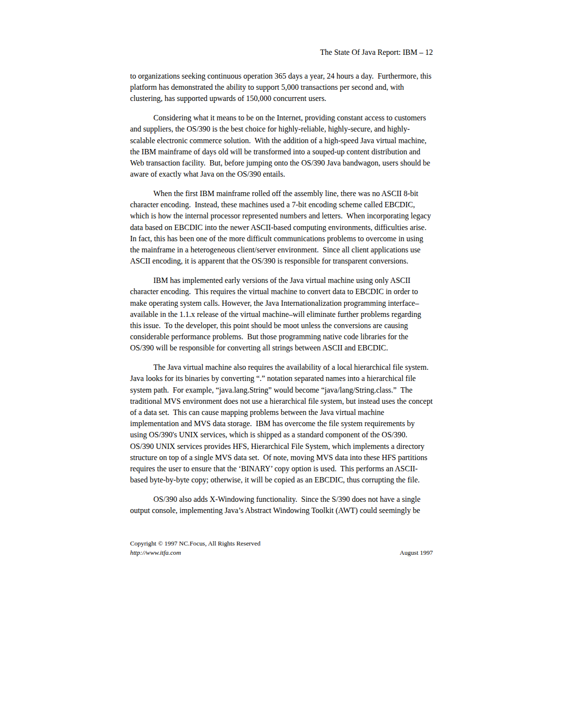The State Of Java Report: IBM – 12
to organizations seeking continuous operation 365 days a year, 24 hours a day. Furthermore, this platform has demonstrated the ability to support 5,000 transactions per second and, with clustering, has supported upwards of 150,000 concurrent users.
Considering what it means to be on the Internet, providing constant access to customers and suppliers, the OS/390 is the best choice for highly-reliable, highly-secure, and highly-scalable electronic commerce solution. With the addition of a high-speed Java virtual machine, the IBM mainframe of days old will be transformed into a souped-up content distribution and Web transaction facility. But, before jumping onto the OS/390 Java bandwagon, users should be aware of exactly what Java on the OS/390 entails.
When the first IBM mainframe rolled off the assembly line, there was no ASCII 8-bit character encoding. Instead, these machines used a 7-bit encoding scheme called EBCDIC, which is how the internal processor represented numbers and letters. When incorporating legacy data based on EBCDIC into the newer ASCII-based computing environments, difficulties arise. In fact, this has been one of the more difficult communications problems to overcome in using the mainframe in a heterogeneous client/server environment. Since all client applications use ASCII encoding, it is apparent that the OS/390 is responsible for transparent conversions.
IBM has implemented early versions of the Java virtual machine using only ASCII character encoding. This requires the virtual machine to convert data to EBCDIC in order to make operating system calls. However, the Java Internationalization programming interface–available in the 1.1.x release of the virtual machine–will eliminate further problems regarding this issue. To the developer, this point should be moot unless the conversions are causing considerable performance problems. But those programming native code libraries for the OS/390 will be responsible for converting all strings between ASCII and EBCDIC.
The Java virtual machine also requires the availability of a local hierarchical file system. Java looks for its binaries by converting “.” notation separated names into a hierarchical file system path. For example, “java.lang.String” would become “java/lang/String.class.” The traditional MVS environment does not use a hierarchical file system, but instead uses the concept of a data set. This can cause mapping problems between the Java virtual machine implementation and MVS data storage. IBM has overcome the file system requirements by using OS/390's UNIX services, which is shipped as a standard component of the OS/390. OS/390 UNIX services provides HFS, Hierarchical File System, which implements a directory structure on top of a single MVS data set. Of note, moving MVS data into these HFS partitions requires the user to ensure that the ‘BINARY’ copy option is used. This performs an ASCII-based byte-by-byte copy; otherwise, it will be copied as an EBCDIC, thus corrupting the file.
OS/390 also adds X-Windowing functionality. Since the S/390 does not have a single output console, implementing Java’s Abstract Windowing Toolkit (AWT) could seemingly be
Copyright © 1997 NC.Focus, All Rights Reserved
http://www.itfa.com
August 1997